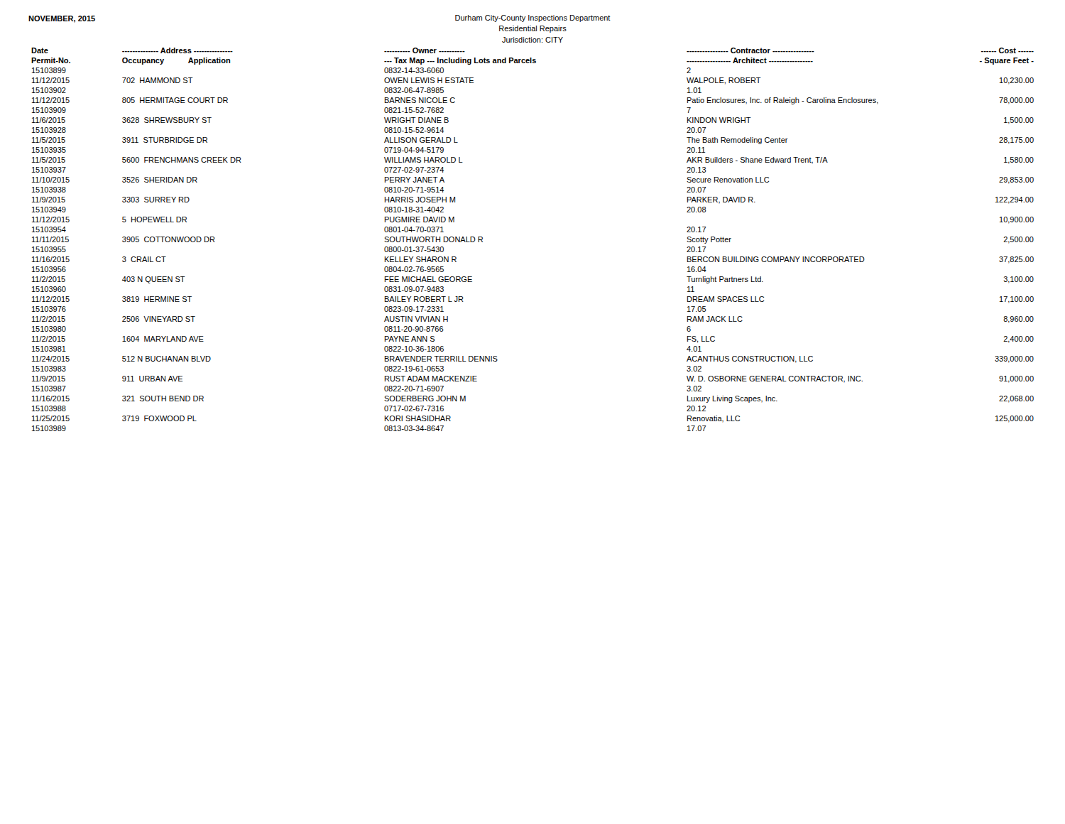NOVEMBER, 2015
Durham City-County Inspections Department
Residential Repairs
Jurisdiction: CITY
| Date | -------------- Address --------------- | ---------- Owner ---------- | ---------------- Contractor ---------------- | ------ Cost ------ |
| --- | --- | --- | --- | --- |
| Permit-No. | Occupancy Application | --- Tax Map --- Including Lots and Parcels | ----------------- Architect ----------------- | - Square Feet - |
| 15103899 | | 0832-14-33-6060 | 2 | |
| 11/12/2015 | 702 HAMMOND ST | OWEN LEWIS H ESTATE | WALPOLE, ROBERT | 10,230.00 |
| 15103902 | | 0832-06-47-8985 | 1.01 | |
| 11/12/2015 | 805 HERMITAGE COURT DR | BARNES NICOLE C | Patio Enclosures, Inc. of Raleigh - Carolina Enclosures, | 78,000.00 |
| 15103909 | | 0821-15-52-7682 | 7 | |
| 11/6/2015 | 3628 SHREWSBURY ST | WRIGHT DIANE B | KINDON WRIGHT | 1,500.00 |
| 15103928 | | 0810-15-52-9614 | 20.07 | |
| 11/5/2015 | 3911 STURBRIDGE DR | ALLISON GERALD L | The Bath Remodeling Center | 28,175.00 |
| 15103935 | | 0719-04-94-5179 | 20.11 | |
| 11/5/2015 | 5600 FRENCHMANS CREEK DR | WILLIAMS HAROLD L | AKR Builders - Shane Edward Trent, T/A | 1,580.00 |
| 15103937 | | 0727-02-97-2374 | 20.13 | |
| 11/10/2015 | 3526 SHERIDAN DR | PERRY JANET A | Secure Renovation LLC | 29,853.00 |
| 15103938 | | 0810-20-71-9514 | 20.07 | |
| 11/9/2015 | 3303 SURREY RD | HARRIS JOSEPH M | PARKER, DAVID R. | 122,294.00 |
| 15103949 | | 0810-18-31-4042 | 20.08 | |
| 11/12/2015 | 5 HOPEWELL DR | PUGMIRE DAVID M | | 10,900.00 |
| 15103954 | | 0801-04-70-0371 | 20.17 | |
| 11/11/2015 | 3905 COTTONWOOD DR | SOUTHWORTH DONALD R | Scotty Potter | 2,500.00 |
| 15103955 | | 0800-01-37-5430 | 20.17 | |
| 11/16/2015 | 3 CRAIL CT | KELLEY SHARON R | BERCON BUILDING COMPANY INCORPORATED | 37,825.00 |
| 15103956 | | 0804-02-76-9565 | 16.04 | |
| 11/2/2015 | 403 N QUEEN ST | FEE MICHAEL GEORGE | Turnlight Partners Ltd. | 3,100.00 |
| 15103960 | | 0831-09-07-9483 | 11 | |
| 11/12/2015 | 3819 HERMINE ST | BAILEY ROBERT L JR | DREAM SPACES LLC | 17,100.00 |
| 15103976 | | 0823-09-17-2331 | 17.05 | |
| 11/2/2015 | 2506 VINEYARD ST | AUSTIN VIVIAN H | RAM JACK LLC | 8,960.00 |
| 15103980 | | 0811-20-90-8766 | 6 | |
| 11/2/2015 | 1604 MARYLAND AVE | PAYNE ANN S | FS, LLC | 2,400.00 |
| 15103981 | | 0822-10-36-1806 | 4.01 | |
| 11/24/2015 | 512 N BUCHANAN BLVD | BRAVENDER TERRILL DENNIS | ACANTHUS CONSTRUCTION, LLC | 339,000.00 |
| 15103983 | | 0822-19-61-0653 | 3.02 | |
| 11/9/2015 | 911 URBAN AVE | RUST ADAM MACKENZIE | W. D. OSBORNE GENERAL CONTRACTOR, INC. | 91,000.00 |
| 15103987 | | 0822-20-71-6907 | 3.02 | |
| 11/16/2015 | 321 SOUTH BEND DR | SODERBERG JOHN M | Luxury Living Scapes, Inc. | 22,068.00 |
| 15103988 | | 0717-02-67-7316 | 20.12 | |
| 11/25/2015 | 3719 FOXWOOD PL | KORI SHASIDHAR | Renovatia, LLC | 125,000.00 |
| 15103989 | | 0813-03-34-8647 | 17.07 | |